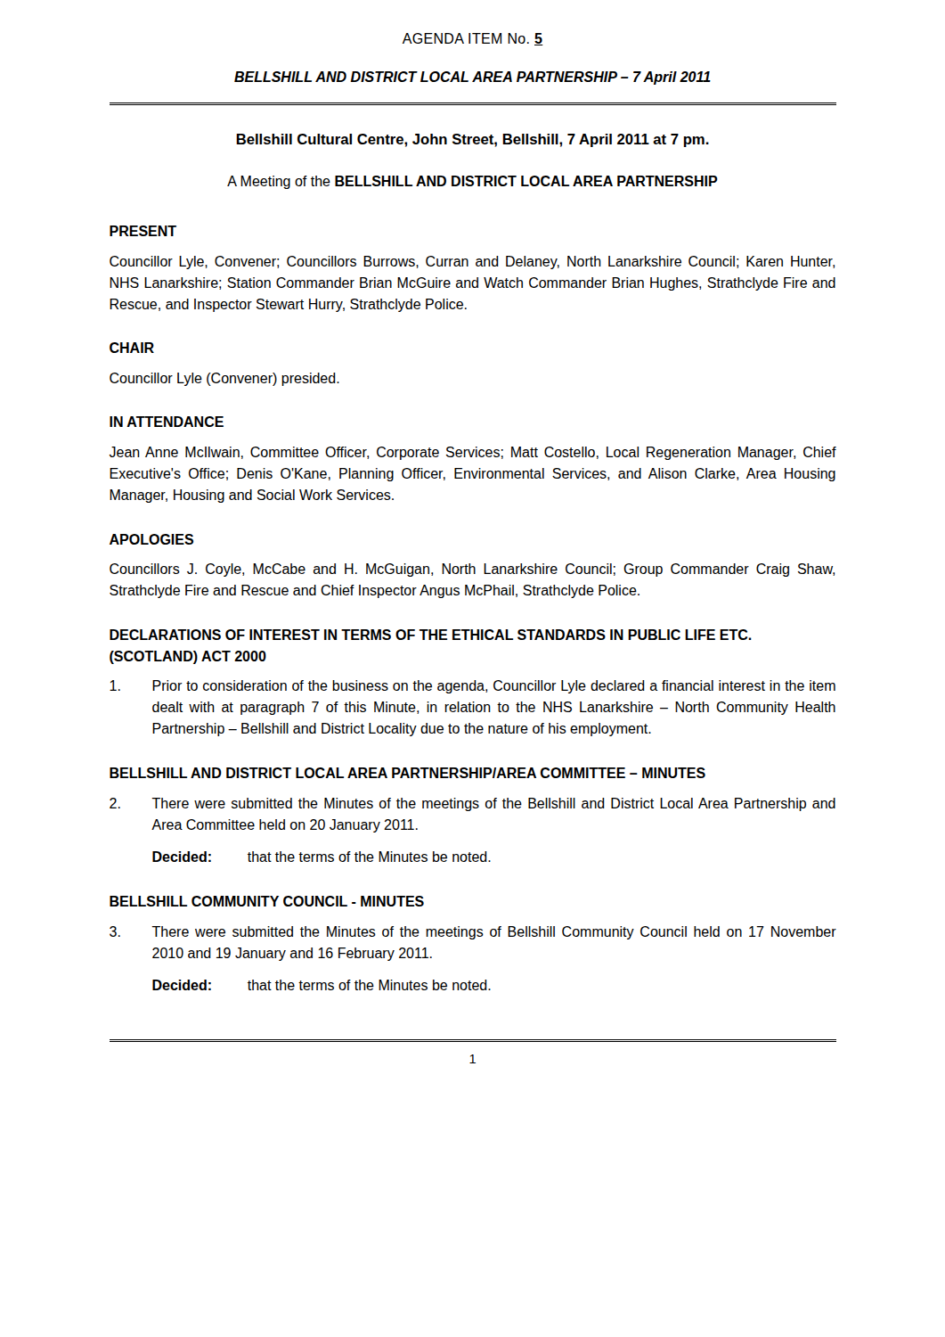AGENDA ITEM No. 5
BELLSHILL AND DISTRICT LOCAL AREA PARTNERSHIP – 7 April 2011
Bellshill Cultural Centre, John Street, Bellshill, 7 April 2011 at 7 pm.
A Meeting of the BELLSHILL AND DISTRICT LOCAL AREA PARTNERSHIP
PRESENT
Councillor Lyle, Convener; Councillors Burrows, Curran and Delaney, North Lanarkshire Council; Karen Hunter, NHS Lanarkshire; Station Commander Brian McGuire and Watch Commander Brian Hughes, Strathclyde Fire and Rescue, and Inspector Stewart Hurry, Strathclyde Police.
CHAIR
Councillor Lyle (Convener) presided.
IN ATTENDANCE
Jean Anne McIlwain, Committee Officer, Corporate Services; Matt Costello, Local Regeneration Manager, Chief Executive's Office; Denis O'Kane, Planning Officer, Environmental Services, and Alison Clarke, Area Housing Manager, Housing and Social Work Services.
APOLOGIES
Councillors J. Coyle, McCabe and H. McGuigan, North Lanarkshire Council; Group Commander Craig Shaw, Strathclyde Fire and Rescue and Chief Inspector Angus McPhail, Strathclyde Police.
DECLARATIONS OF INTEREST IN TERMS OF THE ETHICAL STANDARDS IN PUBLIC LIFE ETC. (SCOTLAND) ACT 2000
1.
Prior to consideration of the business on the agenda, Councillor Lyle declared a financial interest in the item dealt with at paragraph 7 of this Minute, in relation to the NHS Lanarkshire – North Community Health Partnership – Bellshill and District Locality due to the nature of his employment.
BELLSHILL AND DISTRICT LOCAL AREA PARTNERSHIP/AREA COMMITTEE – MINUTES
2.
There were submitted the Minutes of the meetings of the Bellshill and District Local Area Partnership and Area Committee held on 20 January 2011.
Decided:
that the terms of the Minutes be noted.
BELLSHILL COMMUNITY COUNCIL - MINUTES
3.
There were submitted the Minutes of the meetings of Bellshill Community Council held on 17 November 2010 and 19 January and 16 February 2011.
Decided:
that the terms of the Minutes be noted.
1